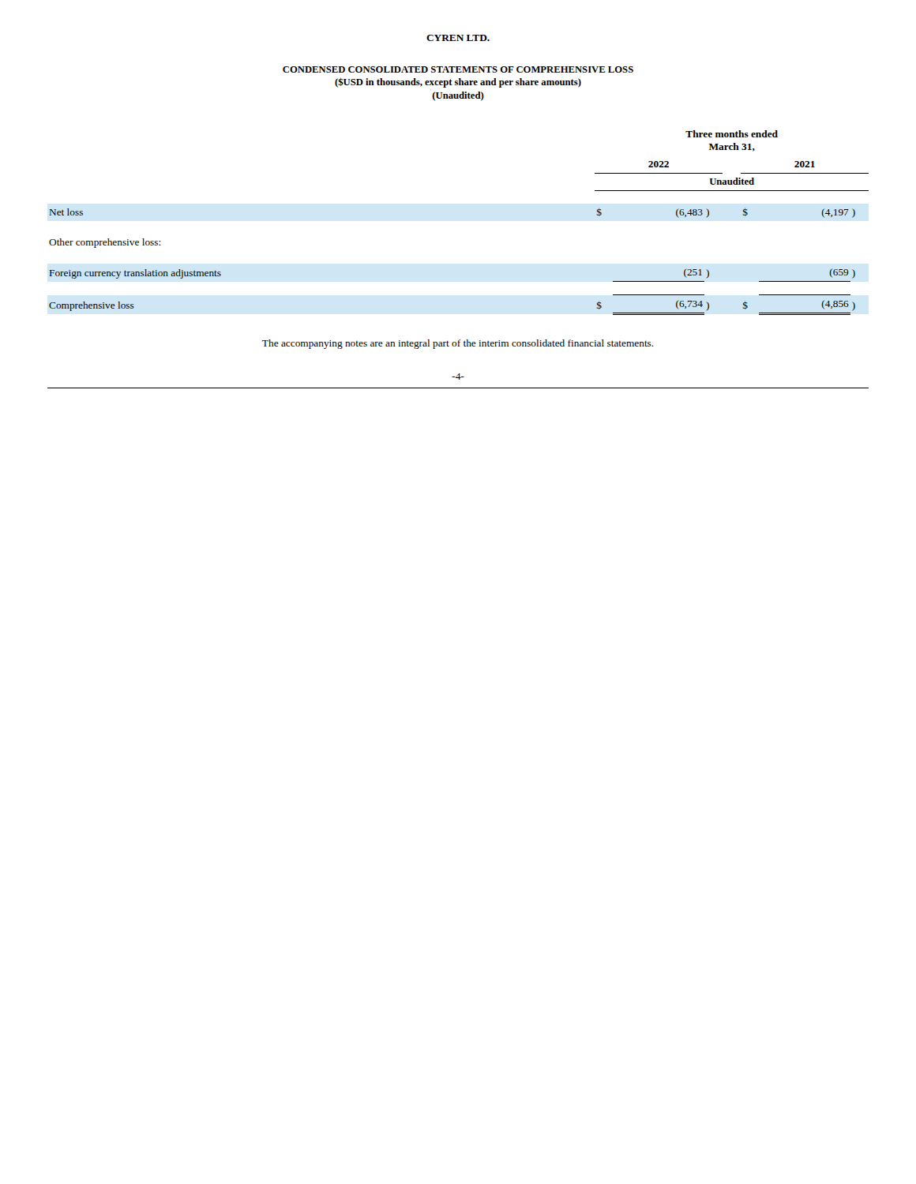CYREN LTD.
CONDENSED CONSOLIDATED STATEMENTS OF COMPREHENSIVE LOSS
($USD in thousands, except share and per share amounts)
(Unaudited)
| | | Three months ended March 31, |
| | | 2022 | | 2021 |
| | | Unaudited |
| Net loss | | $ | (6,483 | ) | | $ | (4,197 | ) |
| Other comprehensive loss: | | | | | | | | |
| Foreign currency translation adjustments | | | (251 | ) | | | (659 | ) |
| Comprehensive loss | | $ | (6,734 | ) | | $ | (4,856 | ) |
The accompanying notes are an integral part of the interim consolidated financial statements.
-4-